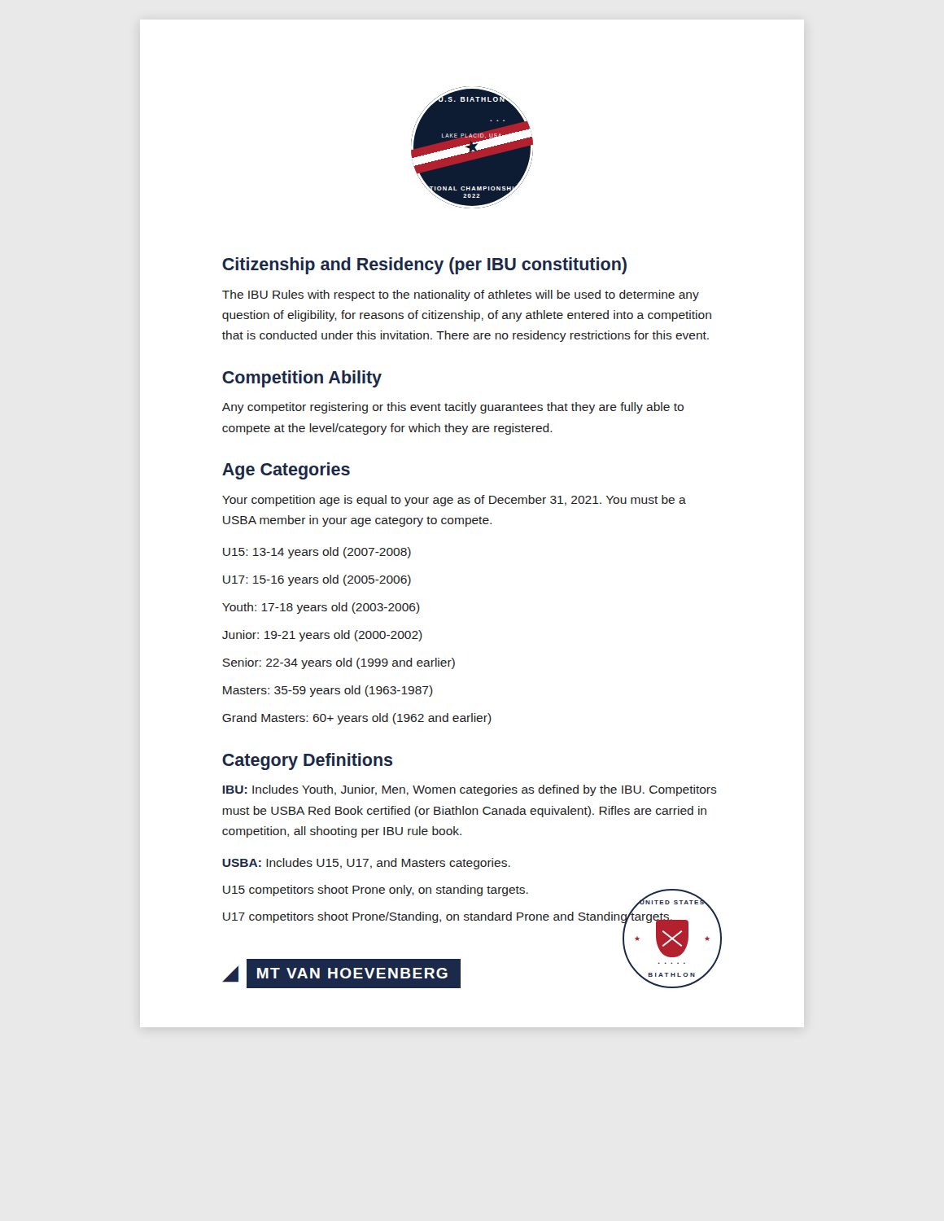U.S. BIATHLON
• • •
Lake Placid, USA
★
NATIONAL CHAMPIONSHIPS 2022
Citizenship and Residency (per IBU constitution)
The IBU Rules with respect to the nationality of athletes will be used to determine any question of eligibility, for reasons of citizenship, of any athlete entered into a competition that is conducted under this invitation. There are no residency restrictions for this event.
Competition Ability
Any competitor registering or this event tacitly guarantees that they are fully able to compete at the level/category for which they are registered.
Age Categories
Your competition age is equal to your age as of December 31, 2021. You must be a USBA member in your age category to compete.
U15: 13-14 years old (2007-2008)
U17: 15-16 years old (2005-2006)
Youth: 17-18 years old (2003-2006)
Junior: 19-21 years old (2000-2002)
Senior: 22-34 years old (1999 and earlier)
Masters: 35-59 years old (1963-1987)
Grand Masters: 60+ years old (1962 and earlier)
Category Definitions
IBU: Includes Youth, Junior, Men, Women categories as defined by the IBU. Competitors must be USBA Red Book certified (or Biathlon Canada equivalent). Rifles are carried in competition, all shooting per IBU rule book.
USBA: Includes U15, U17, and Masters categories.
U15 competitors shoot Prone only, on standing targets.
U17 competitors shoot Prone/Standing, on standard Prone and Standing targets.
◢ MT VAN HOEVENBERG
United States
★★
• • • • •
Biathlon